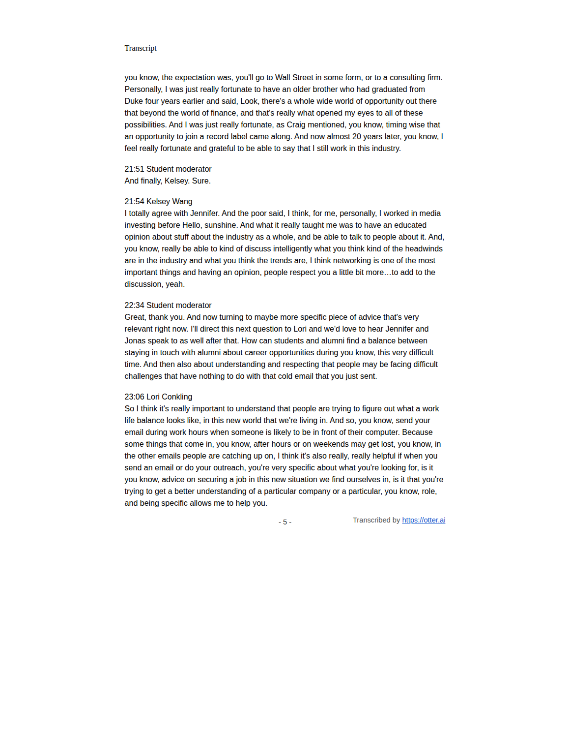Transcript
you know, the expectation was, you'll go to Wall Street in some form, or to a consulting firm. Personally, I was just really fortunate to have an older brother who had graduated from Duke four years earlier and said, Look, there's a whole wide world of opportunity out there that beyond the world of finance, and that's really what opened my eyes to all of these possibilities. And I was just really fortunate, as Craig mentioned, you know, timing wise that an opportunity to join a record label came along. And now almost 20 years later, you know, I feel really fortunate and grateful to be able to say that I still work in this industry.
21:51 Student moderator
And finally, Kelsey. Sure.
21:54 Kelsey Wang
I totally agree with Jennifer. And the poor said, I think, for me, personally, I worked in media investing before Hello, sunshine. And what it really taught me was to have an educated opinion about stuff about the industry as a whole, and be able to talk to people about it. And, you know, really be able to kind of discuss intelligently what you think kind of the headwinds are in the industry and what you think the trends are, I think networking is one of the most important things and having an opinion, people respect you a little bit more…to add to the discussion, yeah.
22:34 Student moderator
Great, thank you. And now turning to maybe more specific piece of advice that's very relevant right now. I'll direct this next question to Lori and we'd love to hear Jennifer and Jonas speak to as well after that. How can students and alumni find a balance between staying in touch with alumni about career opportunities during you know, this very difficult time. And then also about understanding and respecting that people may be facing difficult challenges that have nothing to do with that cold email that you just sent.
23:06 Lori Conkling
So I think it's really important to understand that people are trying to figure out what a work life balance looks like, in this new world that we're living in. And so, you know, send your email during work hours when someone is likely to be in front of their computer. Because some things that come in, you know, after hours or on weekends may get lost, you know, in the other emails people are catching up on, I think it's also really, really helpful if when you send an email or do your outreach, you're very specific about what you're looking for, is it you know, advice on securing a job in this new situation we find ourselves in, is it that you're trying to get a better understanding of a particular company or a particular, you know, role, and being specific allows me to help you.
- 5 -
Transcribed by https://otter.ai